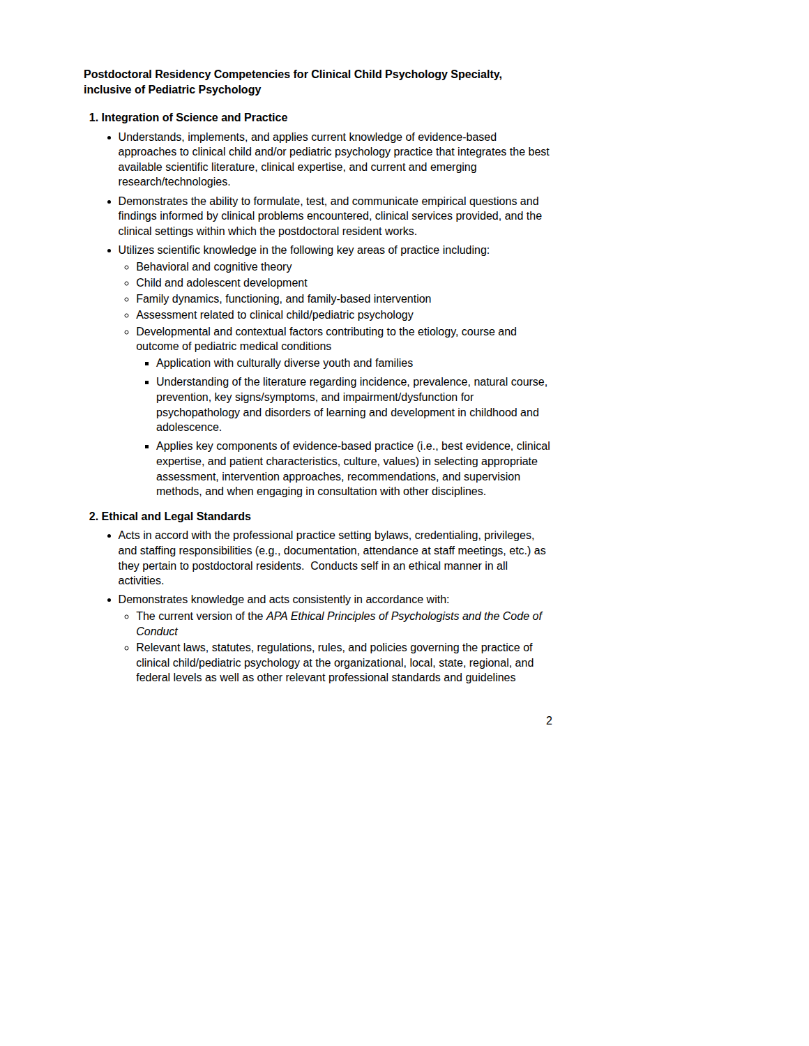Postdoctoral Residency Competencies for Clinical Child Psychology Specialty,
inclusive of Pediatric Psychology
Integration of Science and Practice
Understands, implements, and applies current knowledge of evidence-based approaches to clinical child and/or pediatric psychology practice that integrates the best available scientific literature, clinical expertise, and current and emerging research/technologies.
Demonstrates the ability to formulate, test, and communicate empirical questions and findings informed by clinical problems encountered, clinical services provided, and the clinical settings within which the postdoctoral resident works.
Utilizes scientific knowledge in the following key areas of practice including:
Behavioral and cognitive theory
Child and adolescent development
Family dynamics, functioning, and family-based intervention
Assessment related to clinical child/pediatric psychology
Developmental and contextual factors contributing to the etiology, course and outcome of pediatric medical conditions
Application with culturally diverse youth and families
Understanding of the literature regarding incidence, prevalence, natural course, prevention, key signs/symptoms, and impairment/dysfunction for psychopathology and disorders of learning and development in childhood and adolescence.
Applies key components of evidence-based practice (i.e., best evidence, clinical expertise, and patient characteristics, culture, values) in selecting appropriate assessment, intervention approaches, recommendations, and supervision methods, and when engaging in consultation with other disciplines.
Ethical and Legal Standards
Acts in accord with the professional practice setting bylaws, credentialing, privileges, and staffing responsibilities (e.g., documentation, attendance at staff meetings, etc.) as they pertain to postdoctoral residents. Conducts self in an ethical manner in all activities.
Demonstrates knowledge and acts consistently in accordance with:
The current version of the APA Ethical Principles of Psychologists and the Code of Conduct
Relevant laws, statutes, regulations, rules, and policies governing the practice of clinical child/pediatric psychology at the organizational, local, state, regional, and federal levels as well as other relevant professional standards and guidelines
2